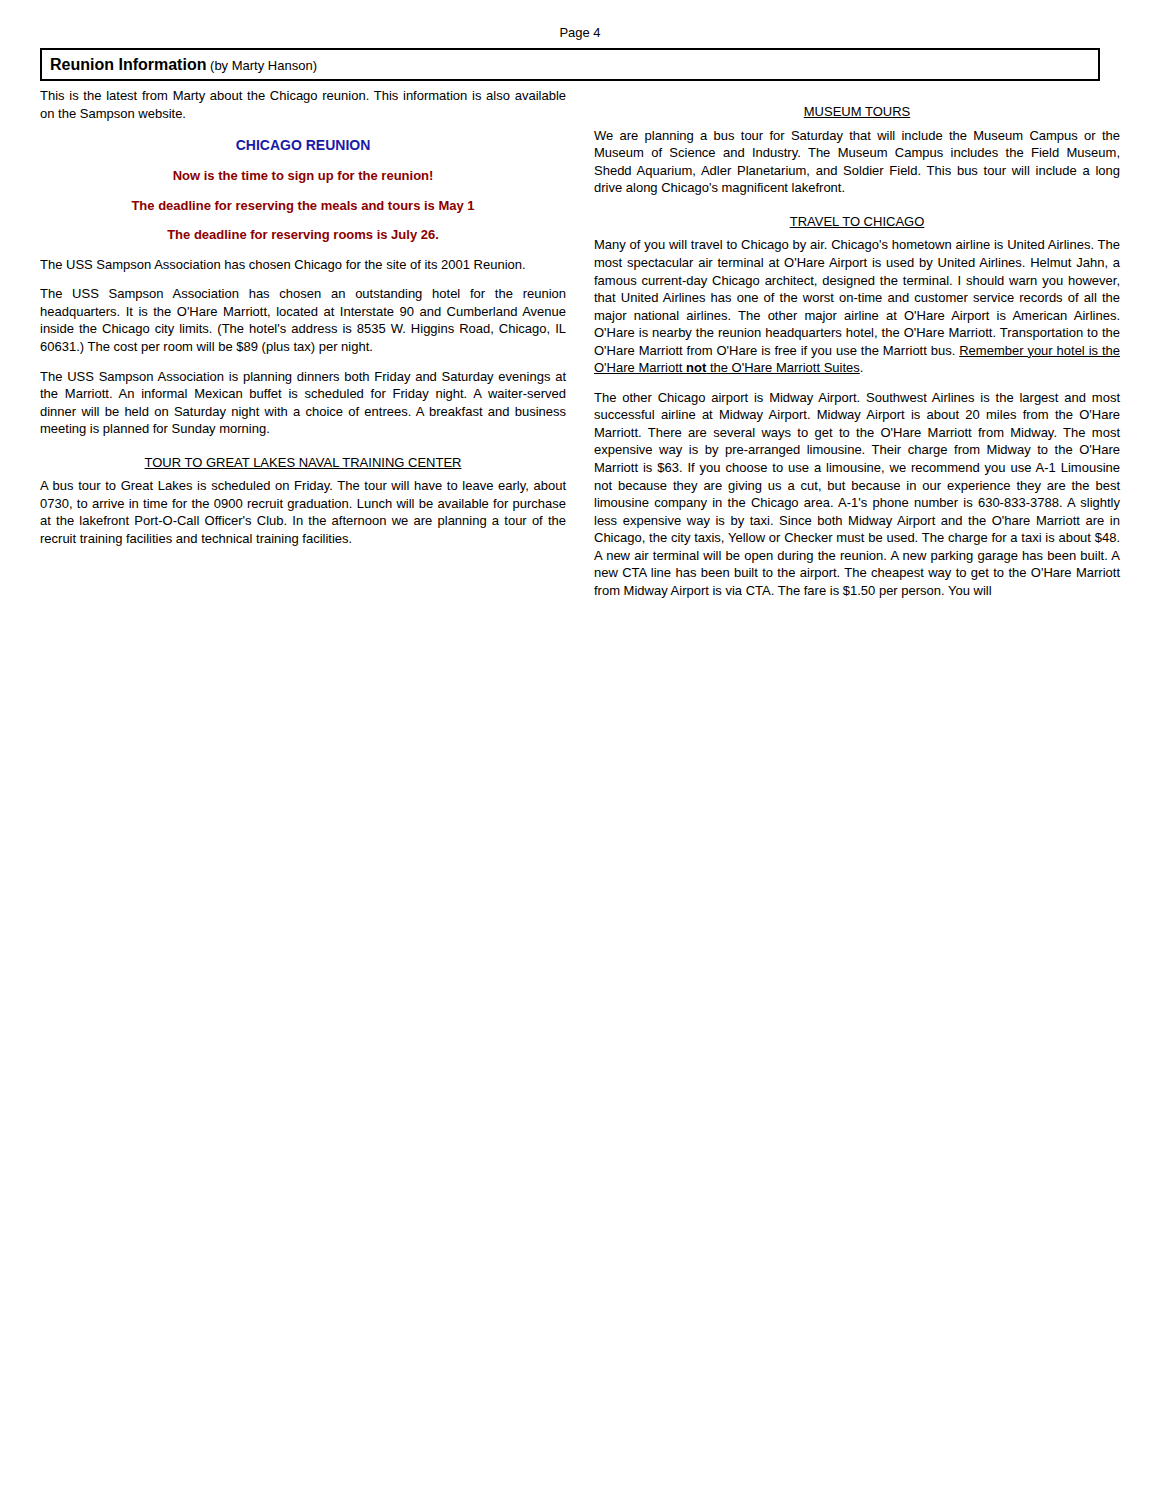Page 4
Reunion Information
(by Marty Hanson)
This is the latest from Marty about the Chicago reunion. This information is also available on the Sampson website.
CHICAGO REUNION
Now is the time to sign up for the reunion!
The deadline for reserving the meals and tours is May 1
The deadline for reserving rooms is July 26.
The USS Sampson Association has chosen Chicago for the site of its 2001 Reunion.
The USS Sampson Association has chosen an outstanding hotel for the reunion headquarters. It is the O'Hare Marriott, located at Interstate 90 and Cumberland Avenue inside the Chicago city limits. (The hotel's address is 8535 W. Higgins Road, Chicago, IL 60631.) The cost per room will be $89 (plus tax) per night.
The USS Sampson Association is planning dinners both Friday and Saturday evenings at the Marriott. An informal Mexican buffet is scheduled for Friday night. A waiter-served dinner will be held on Saturday night with a choice of entrees. A breakfast and business meeting is planned for Sunday morning.
TOUR TO GREAT LAKES NAVAL TRAINING CENTER
A bus tour to Great Lakes is scheduled on Friday. The tour will have to leave early, about 0730, to arrive in time for the 0900 recruit graduation. Lunch will be available for purchase at the lakefront Port-O-Call Officer's Club. In the afternoon we are planning a tour of the recruit training facilities and technical training facilities.
MUSEUM TOURS
We are planning a bus tour for Saturday that will include the Museum Campus or the Museum of Science and Industry. The Museum Campus includes the Field Museum, Shedd Aquarium, Adler Planetarium, and Soldier Field. This bus tour will include a long drive along Chicago's magnificent lakefront.
TRAVEL TO CHICAGO
Many of you will travel to Chicago by air. Chicago's hometown airline is United Airlines. The most spectacular air terminal at O'Hare Airport is used by United Airlines. Helmut Jahn, a famous current-day Chicago architect, designed the terminal. I should warn you however, that United Airlines has one of the worst on-time and customer service records of all the major national airlines. The other major airline at O'Hare Airport is American Airlines. O'Hare is nearby the reunion headquarters hotel, the O'Hare Marriott. Transportation to the O'Hare Marriott from O'Hare is free if you use the Marriott bus. Remember your hotel is the O'Hare Marriott not the O'Hare Marriott Suites.
The other Chicago airport is Midway Airport. Southwest Airlines is the largest and most successful airline at Midway Airport. Midway Airport is about 20 miles from the O'Hare Marriott. There are several ways to get to the O'Hare Marriott from Midway. The most expensive way is by pre-arranged limousine. Their charge from Midway to the O'Hare Marriott is $63. If you choose to use a limousine, we recommend you use A-1 Limousine not because they are giving us a cut, but because in our experience they are the best limousine company in the Chicago area. A-1's phone number is 630-833-3788. A slightly less expensive way is by taxi. Since both Midway Airport and the O'hare Marriott are in Chicago, the city taxis, Yellow or Checker must be used. The charge for a taxi is about $48. A new air terminal will be open during the reunion. A new parking garage has been built. A new CTA line has been built to the airport. The cheapest way to get to the O'Hare Marriott from Midway Airport is via CTA. The fare is $1.50 per person. You will